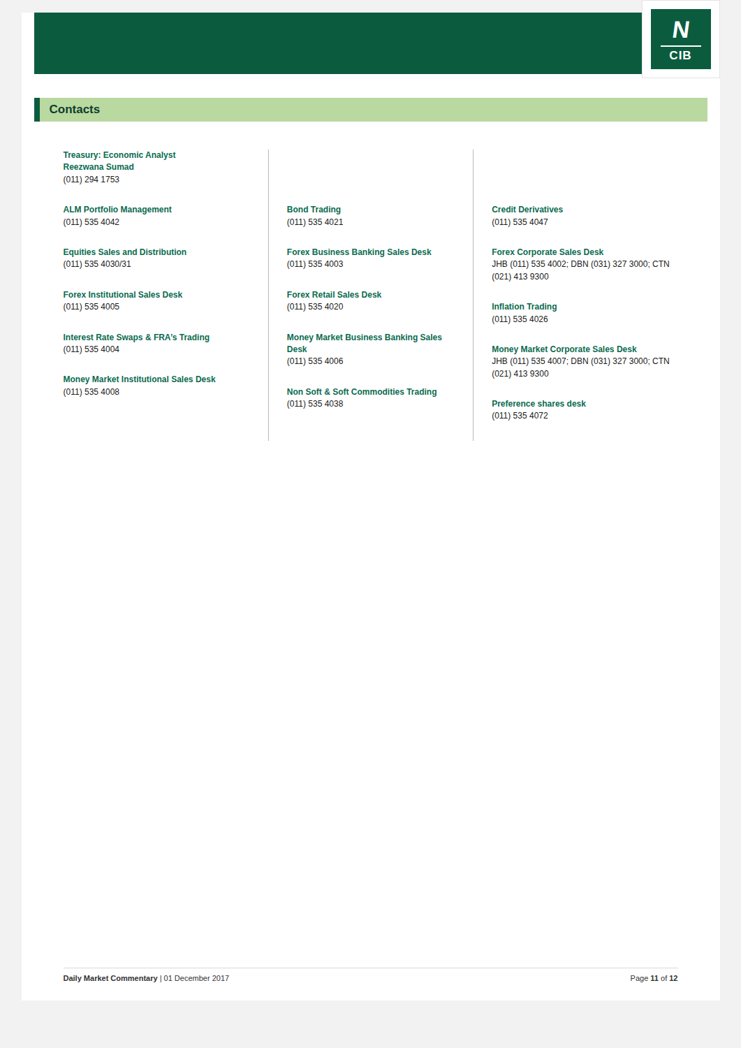N
CIB
Contacts
Treasury: Economic Analyst
Reezwana Sumad
(011) 294 1753
ALM Portfolio Management
(011) 535 4042
Equities Sales and Distribution
(011) 535 4030/31
Forex Institutional Sales Desk
(011) 535 4005
Interest Rate Swaps & FRA’s Trading
(011) 535 4004
Money Market Institutional Sales Desk
(011) 535 4008
Treasury: Economic Analyst
Reezwana Sumad
(011) 294 1753
Bond Trading
(011) 535 4021
Forex Business Banking Sales Desk
(011) 535 4003
Forex Retail Sales Desk
(011) 535 4020
Money Market Business Banking Sales Desk
(011) 535 4006
Non Soft & Soft Commodities Trading
(011) 535 4038
Treasury: Economic Analyst
Reezwana Sumad
(011) 294 1753
Credit Derivatives
(011) 535 4047
Forex Corporate Sales Desk
JHB (011) 535 4002; DBN (031) 327 3000; CTN (021) 413 9300
Inflation Trading
(011) 535 4026
Money Market Corporate Sales Desk
JHB (011) 535 4007; DBN (031) 327 3000; CTN (021) 413 9300
Preference shares desk
(011) 535 4072
Daily Market Commentary | 01 December 2017
Page 11 of 12